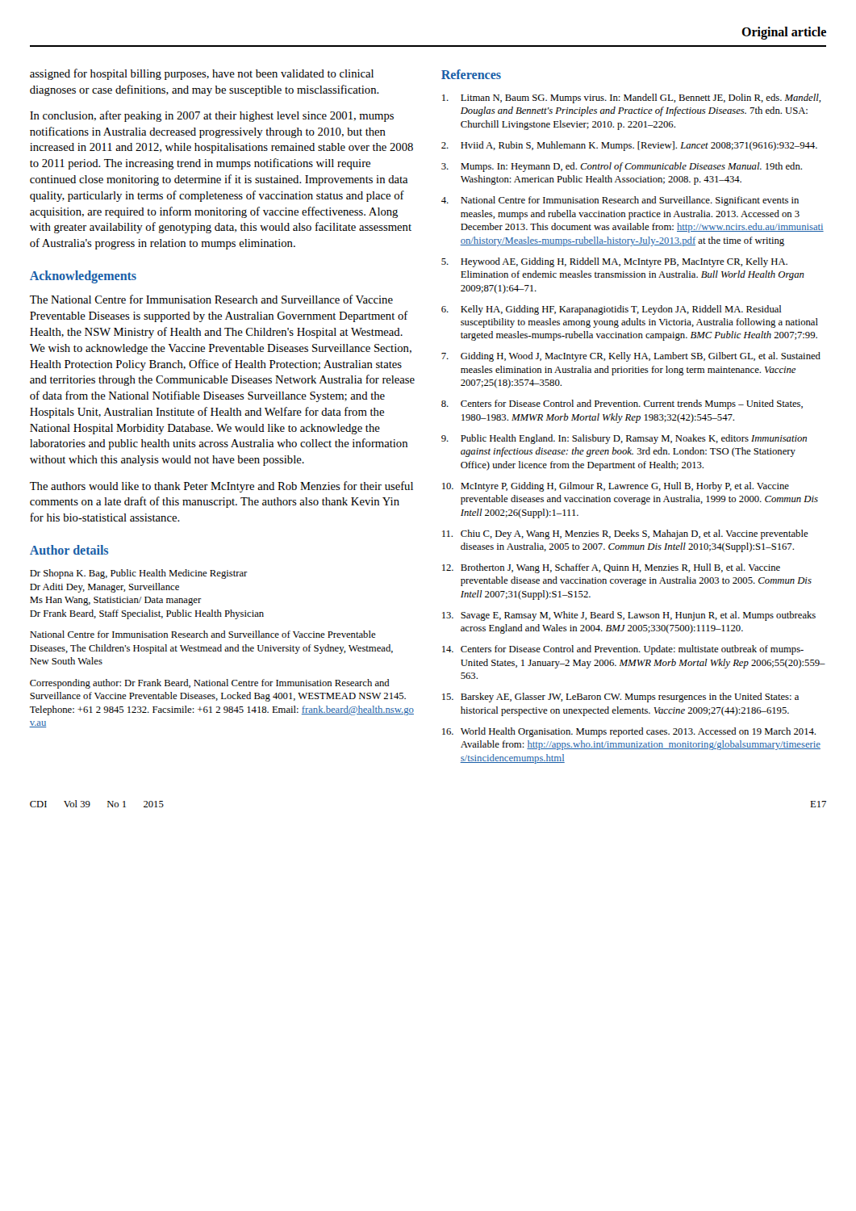Original article
assigned for hospital billing purposes, have not been validated to clinical diagnoses or case definitions, and may be susceptible to misclassification.
In conclusion, after peaking in 2007 at their highest level since 2001, mumps notifications in Australia decreased progressively through to 2010, but then increased in 2011 and 2012, while hospitalisations remained stable over the 2008 to 2011 period. The increasing trend in mumps notifications will require continued close monitoring to determine if it is sustained. Improvements in data quality, particularly in terms of completeness of vaccination status and place of acquisition, are required to inform monitoring of vaccine effectiveness. Along with greater availability of genotyping data, this would also facilitate assessment of Australia's progress in relation to mumps elimination.
Acknowledgements
The National Centre for Immunisation Research and Surveillance of Vaccine Preventable Diseases is supported by the Australian Government Department of Health, the NSW Ministry of Health and The Children's Hospital at Westmead. We wish to acknowledge the Vaccine Preventable Diseases Surveillance Section, Health Protection Policy Branch, Office of Health Protection; Australian states and territories through the Communicable Diseases Network Australia for release of data from the National Notifiable Diseases Surveillance System; and the Hospitals Unit, Australian Institute of Health and Welfare for data from the National Hospital Morbidity Database. We would like to acknowledge the laboratories and public health units across Australia who collect the information without which this analysis would not have been possible.
The authors would like to thank Peter McIntyre and Rob Menzies for their useful comments on a late draft of this manuscript. The authors also thank Kevin Yin for his bio-statistical assistance.
Author details
Dr Shopna K. Bag, Public Health Medicine Registrar
Dr Aditi Dey, Manager, Surveillance
Ms Han Wang, Statistician/ Data manager
Dr Frank Beard, Staff Specialist, Public Health Physician
National Centre for Immunisation Research and Surveillance of Vaccine Preventable Diseases, The Children's Hospital at Westmead and the University of Sydney, Westmead, New South Wales
Corresponding author: Dr Frank Beard, National Centre for Immunisation Research and Surveillance of Vaccine Preventable Diseases, Locked Bag 4001, WESTMEAD NSW 2145. Telephone: +61 2 9845 1232. Facsimile: +61 2 9845 1418. Email: frank.beard@health.nsw.gov.au
References
Litman N, Baum SG. Mumps virus. In: Mandell GL, Bennett JE, Dolin R, eds. Mandell, Douglas and Bennett's Principles and Practice of Infectious Diseases. 7th edn. USA: Churchill Livingstone Elsevier; 2010. p. 2201–2206.
Hviid A, Rubin S, Muhlemann K. Mumps. [Review]. Lancet 2008;371(9616):932–944.
Mumps. In: Heymann D, ed. Control of Communicable Diseases Manual. 19th edn. Washington: American Public Health Association; 2008. p. 431–434.
National Centre for Immunisation Research and Surveillance. Significant events in measles, mumps and rubella vaccination practice in Australia. 2013. Accessed on 3 December 2013. This document was available from: http://www.ncirs.edu.au/immunisation/history/Measles-mumps-rubella-history-July-2013.pdf at the time of writing
Heywood AE, Gidding H, Riddell MA, McIntyre PB, MacIntyre CR, Kelly HA. Elimination of endemic measles transmission in Australia. Bull World Health Organ 2009;87(1):64–71.
Kelly HA, Gidding HF, Karapanagiotidis T, Leydon JA, Riddell MA. Residual susceptibility to measles among young adults in Victoria, Australia following a national targeted measles-mumps-rubella vaccination campaign. BMC Public Health 2007;7:99.
Gidding H, Wood J, MacIntyre CR, Kelly HA, Lambert SB, Gilbert GL, et al. Sustained measles elimination in Australia and priorities for long term maintenance. Vaccine 2007;25(18):3574–3580.
Centers for Disease Control and Prevention. Current trends Mumps – United States, 1980–1983. MMWR Morb Mortal Wkly Rep 1983;32(42):545–547.
Public Health England. In: Salisbury D, Ramsay M, Noakes K, editors Immunisation against infectious disease: the green book. 3rd edn. London: TSO (The Stationery Office) under licence from the Department of Health; 2013.
McIntyre P, Gidding H, Gilmour R, Lawrence G, Hull B, Horby P, et al. Vaccine preventable diseases and vaccination coverage in Australia, 1999 to 2000. Commun Dis Intell 2002;26(Suppl):1–111.
Chiu C, Dey A, Wang H, Menzies R, Deeks S, Mahajan D, et al. Vaccine preventable diseases in Australia, 2005 to 2007. Commun Dis Intell 2010;34(Suppl):S1–S167.
Brotherton J, Wang H, Schaffer A, Quinn H, Menzies R, Hull B, et al. Vaccine preventable disease and vaccination coverage in Australia 2003 to 2005. Commun Dis Intell 2007;31(Suppl):S1–S152.
Savage E, Ramsay M, White J, Beard S, Lawson H, Hunjun R, et al. Mumps outbreaks across England and Wales in 2004. BMJ 2005;330(7500):1119–1120.
Centers for Disease Control and Prevention. Update: multistate outbreak of mumps-United States, 1 January–2 May 2006. MMWR Morb Mortal Wkly Rep 2006;55(20):559–563.
Barskey AE, Glasser JW, LeBaron CW. Mumps resurgences in the United States: a historical perspective on unexpected elements. Vaccine 2009;27(44):2186–6195.
World Health Organisation. Mumps reported cases. 2013. Accessed on 19 March 2014. Available from: http://apps.who.int/immunization_monitoring/globalsummary/timeseries/tsincidencemumps.html
CDI Vol 39 No 12015
E17